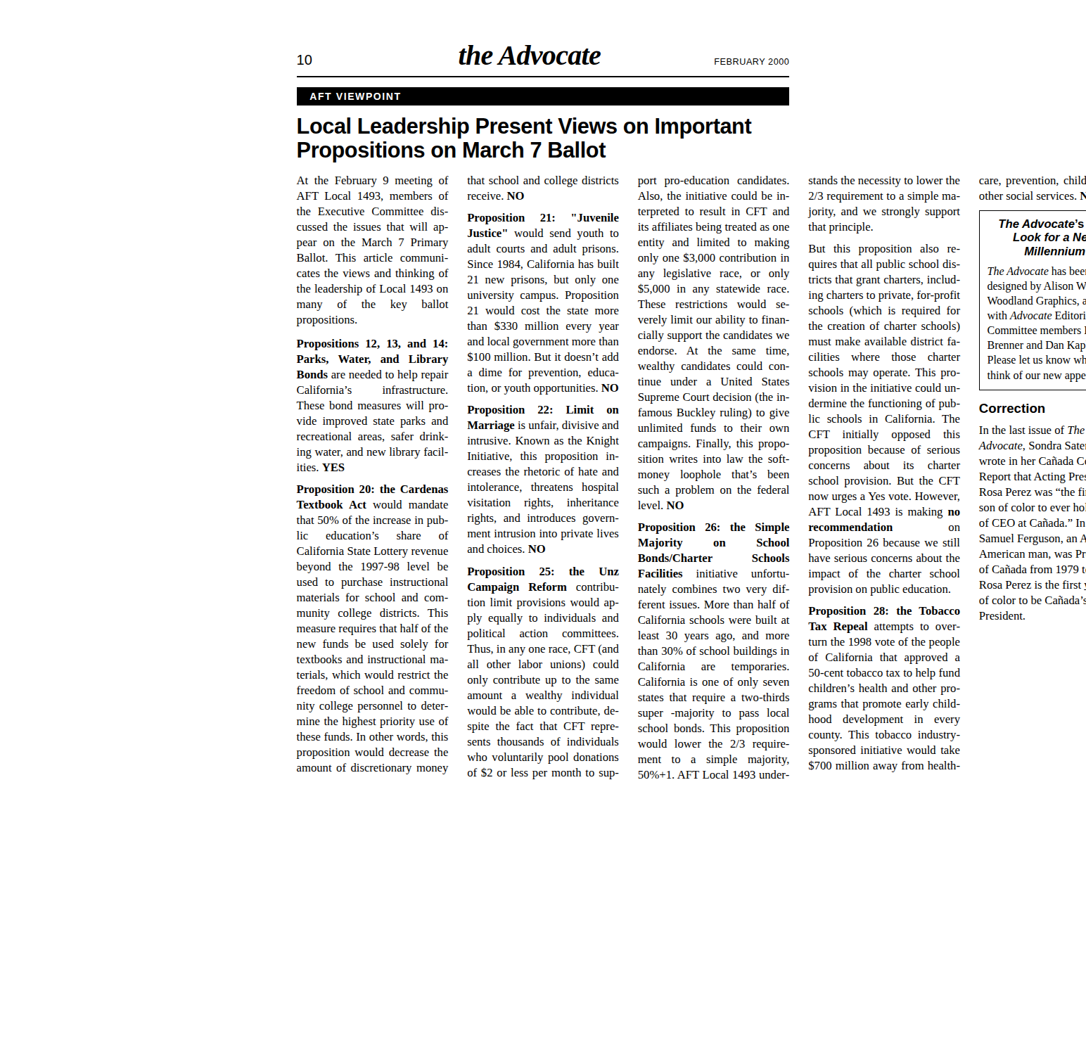10
the Advocate
FEBRUARY 2000
AFT VIEWPOINT
Local Leadership Present Views on Important Propositions on March 7 Ballot
At the February 9 meeting of AFT Local 1493, members of the Executive Committee discussed the issues that will appear on the March 7 Primary Ballot. This article communicates the views and thinking of the leadership of Local 1493 on many of the key ballot propositions.
Propositions 12, 13, and 14: Parks, Water, and Library Bonds are needed to help repair California’s infrastructure. These bond measures will provide improved state parks and recreational areas, safer drinking water, and new library facilities. YES
Proposition 20: the Cardenas Textbook Act would mandate that 50% of the increase in public education’s share of California State Lottery revenue beyond the 1997-98 level be used to purchase instructional materials for school and community college districts. This measure requires that half of the new funds be used solely for textbooks and instructional materials, which would restrict the freedom of school and community college personnel to determine the highest priority use of these funds. In other words, this proposition would decrease the amount of discretionary money that school and college districts receive. NO
Proposition 21: "Juvenile Justice" would send youth to adult courts and adult prisons. Since 1984, California has built 21 new prisons, but only one university campus. Proposition 21 would cost the state more than $330 million every year and local government more than $100 million. But it doesn’t add a dime for prevention, education, or youth opportunities. NO
Proposition 22: Limit on Marriage is unfair, divisive and intrusive. Known as the Knight Initiative, this proposition increases the rhetoric of hate and intolerance, threatens hospital visitation rights, inheritance rights, and introduces government intrusion into private lives and choices. NO
Proposition 25: the Unz Campaign Reform contribution limit provisions would apply equally to individuals and political action committees. Thus, in any one race, CFT (and all other labor unions) could only contribute up to the same amount a wealthy individual would be able to contribute, despite the fact that CFT represents thousands of individuals who voluntarily pool donations of $2 or less per month to support pro-education candidates. Also, the initiative could be interpreted to result in CFT and its affiliates being treated as one entity and limited to making only one $3,000 contribution in any legislative race, or only $5,000 in any statewide race. These restrictions would severely limit our ability to financially support the candidates we endorse. At the same time, wealthy candidates could continue under a United States Supreme Court decision (the infamous Buckley ruling) to give unlimited funds to their own campaigns. Finally, this proposition writes into law the soft-money loophole that’s been such a problem on the federal level. NO
Proposition 26: the Simple Majority on School Bonds/Charter Schools Facilities initiative unfortunately combines two very different issues. More than half of California schools were built at least 30 years ago, and more than 30% of school buildings in California are temporaries. California is one of only seven states that require a two-thirds super -majority to pass local school bonds. This proposition would lower the 2/3 requirement to a simple majority, 50%+1. AFT Local 1493 understands the necessity to lower the 2/3 requirement to a simple majority, and we strongly support that principle.
But this proposition also requires that all public school districts that grant charters, including charters to private, for-profit schools (which is required for the creation of charter schools) must make available district facilities where those charter schools may operate. This provision in the initiative could undermine the functioning of public schools in California. The CFT initially opposed this proposition because of serious concerns about its charter school provision. But the CFT now urges a Yes vote. However, AFT Local 1493 is making no recommendation on Proposition 26 because we still have serious concerns about the impact of the charter school provision on public education.
Proposition 28: the Tobacco Tax Repeal attempts to overturn the 1998 vote of the people of California that approved a 50-cent tobacco tax to help fund children’s health and other programs that promote early childhood development in every county. This tobacco industry-sponsored initiative would take $700 million away from healthcare, prevention, childcare, and other social services. NO
The Advocate’s New Look for a New Millennium
The Advocate has been redesigned by Alison Wood of Woodland Graphics, along with Advocate Editorial Committee members Eric Brenner and Dan Kaplan. Please let us know what you think of our new appearance.
Correction
In the last issue of The Advocate, Sondra Saterfield wrote in her Cañada College Report that Acting President Rosa Perez was “the first person of color to ever hold the job of CEO at Cañada.” In fact, Dr. Samuel Ferguson, an African American man, was President of Cañada from 1979 to 1981. Rosa Perez is the first woman of color to be Cañada’s President.